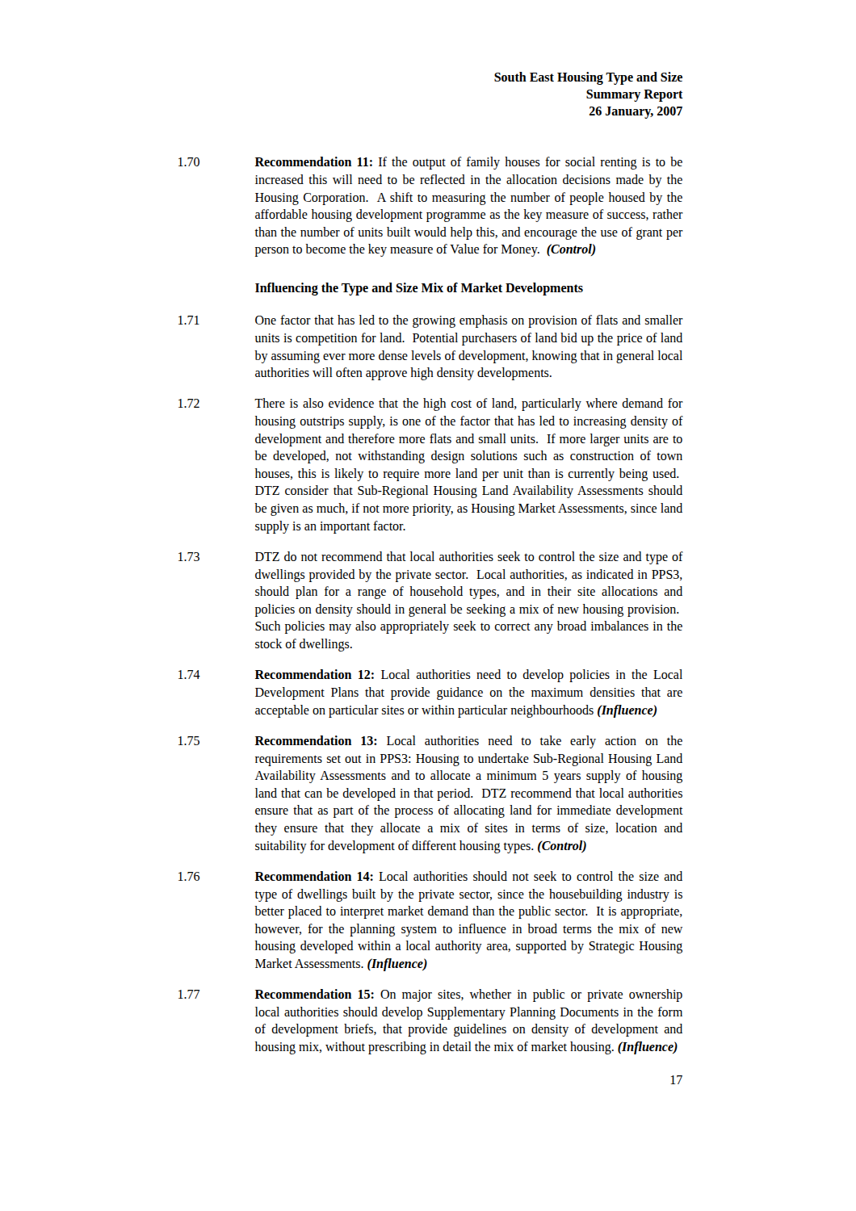South East Housing Type and Size
Summary Report
26 January, 2007
1.70
Recommendation 11: If the output of family houses for social renting is to be increased this will need to be reflected in the allocation decisions made by the Housing Corporation. A shift to measuring the number of people housed by the affordable housing development programme as the key measure of success, rather than the number of units built would help this, and encourage the use of grant per person to become the key measure of Value for Money. (Control)
Influencing the Type and Size Mix of Market Developments
1.71
One factor that has led to the growing emphasis on provision of flats and smaller units is competition for land. Potential purchasers of land bid up the price of land by assuming ever more dense levels of development, knowing that in general local authorities will often approve high density developments.
1.72
There is also evidence that the high cost of land, particularly where demand for housing outstrips supply, is one of the factor that has led to increasing density of development and therefore more flats and small units. If more larger units are to be developed, not withstanding design solutions such as construction of town houses, this is likely to require more land per unit than is currently being used. DTZ consider that Sub-Regional Housing Land Availability Assessments should be given as much, if not more priority, as Housing Market Assessments, since land supply is an important factor.
1.73
DTZ do not recommend that local authorities seek to control the size and type of dwellings provided by the private sector. Local authorities, as indicated in PPS3, should plan for a range of household types, and in their site allocations and policies on density should in general be seeking a mix of new housing provision. Such policies may also appropriately seek to correct any broad imbalances in the stock of dwellings.
1.74
Recommendation 12: Local authorities need to develop policies in the Local Development Plans that provide guidance on the maximum densities that are acceptable on particular sites or within particular neighbourhoods (Influence)
1.75
Recommendation 13: Local authorities need to take early action on the requirements set out in PPS3: Housing to undertake Sub-Regional Housing Land Availability Assessments and to allocate a minimum 5 years supply of housing land that can be developed in that period. DTZ recommend that local authorities ensure that as part of the process of allocating land for immediate development they ensure that they allocate a mix of sites in terms of size, location and suitability for development of different housing types. (Control)
1.76
Recommendation 14: Local authorities should not seek to control the size and type of dwellings built by the private sector, since the housebuilding industry is better placed to interpret market demand than the public sector. It is appropriate, however, for the planning system to influence in broad terms the mix of new housing developed within a local authority area, supported by Strategic Housing Market Assessments. (Influence)
1.77
Recommendation 15: On major sites, whether in public or private ownership local authorities should develop Supplementary Planning Documents in the form of development briefs, that provide guidelines on density of development and housing mix, without prescribing in detail the mix of market housing. (Influence)
17